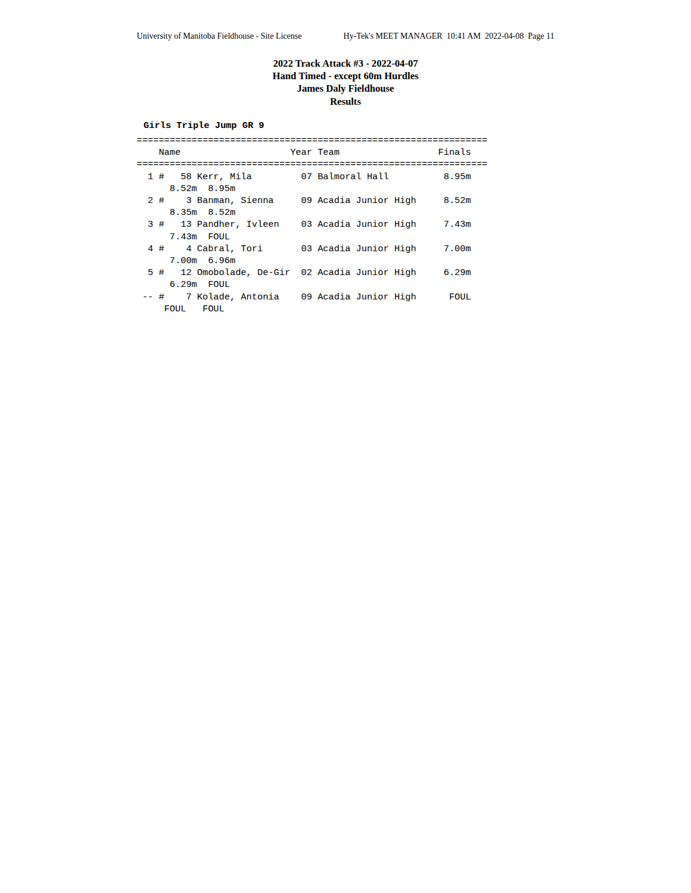University of Manitoba Fieldhouse - Site License Hy-Tek's MEET MANAGER 10:41 AM 2022-04-08 Page 11
2022 Track Attack #3 - 2022-04-07 Hand Timed - except 60m Hurdles James Daly Fieldhouse Results
Girls Triple Jump GR 9
================================================================
    Name                    Year Team                  Finals
================================================================
  1 #   58 Kerr, Mila         07 Balmoral Hall          8.95m
      8.52m  8.95m
  2 #    3 Banman, Sienna     09 Acadia Junior High     8.52m
      8.35m  8.52m
  3 #   13 Pandher, Ivleen    03 Acadia Junior High     7.43m
      7.43m  FOUL
  4 #    4 Cabral, Tori       03 Acadia Junior High     7.00m
      7.00m  6.96m
  5 #   12 Omobolade, De-Gir  02 Acadia Junior High     6.29m
      6.29m  FOUL
 -- #    7 Kolade, Antonia    09 Acadia Junior High      FOUL
     FOUL   FOUL